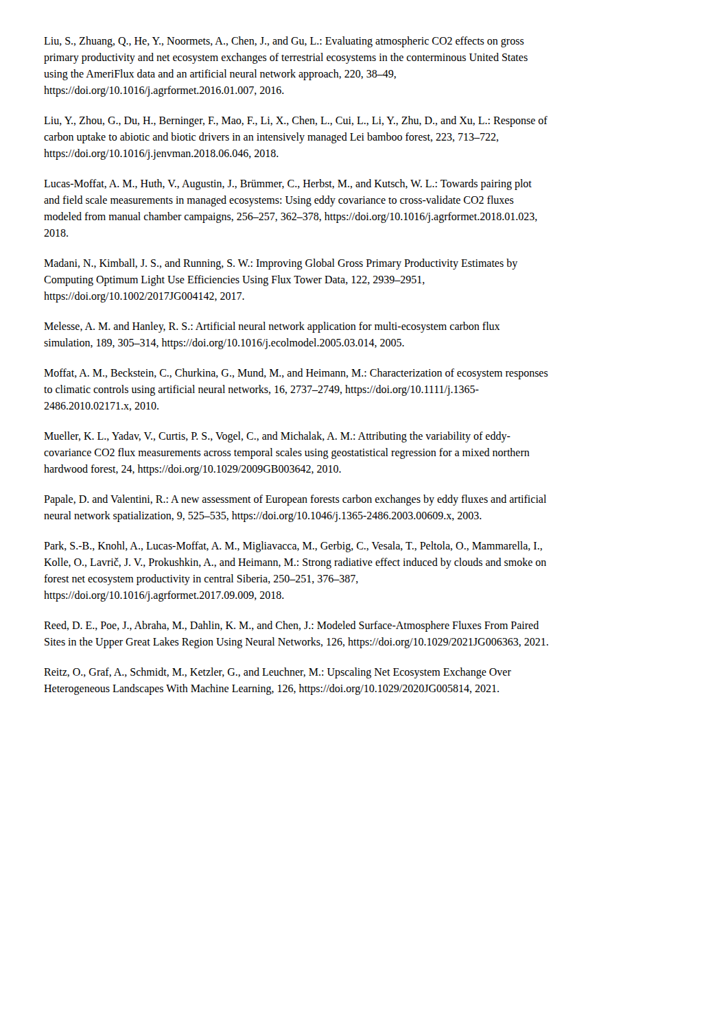Liu, S., Zhuang, Q., He, Y., Noormets, A., Chen, J., and Gu, L.: Evaluating atmospheric CO2 effects on gross primary productivity and net ecosystem exchanges of terrestrial ecosystems in the conterminous United States using the AmeriFlux data and an artificial neural network approach, 220, 38–49, https://doi.org/10.1016/j.agrformet.2016.01.007, 2016.
Liu, Y., Zhou, G., Du, H., Berninger, F., Mao, F., Li, X., Chen, L., Cui, L., Li, Y., Zhu, D., and Xu, L.: Response of carbon uptake to abiotic and biotic drivers in an intensively managed Lei bamboo forest, 223, 713–722, https://doi.org/10.1016/j.jenvman.2018.06.046, 2018.
Lucas-Moffat, A. M., Huth, V., Augustin, J., Brümmer, C., Herbst, M., and Kutsch, W. L.: Towards pairing plot and field scale measurements in managed ecosystems: Using eddy covariance to cross-validate CO2 fluxes modeled from manual chamber campaigns, 256–257, 362–378, https://doi.org/10.1016/j.agrformet.2018.01.023, 2018.
Madani, N., Kimball, J. S., and Running, S. W.: Improving Global Gross Primary Productivity Estimates by Computing Optimum Light Use Efficiencies Using Flux Tower Data, 122, 2939–2951, https://doi.org/10.1002/2017JG004142, 2017.
Melesse, A. M. and Hanley, R. S.: Artificial neural network application for multi-ecosystem carbon flux simulation, 189, 305–314, https://doi.org/10.1016/j.ecolmodel.2005.03.014, 2005.
Moffat, A. M., Beckstein, C., Churkina, G., Mund, M., and Heimann, M.: Characterization of ecosystem responses to climatic controls using artificial neural networks, 16, 2737–2749, https://doi.org/10.1111/j.1365-2486.2010.02171.x, 2010.
Mueller, K. L., Yadav, V., Curtis, P. S., Vogel, C., and Michalak, A. M.: Attributing the variability of eddy-covariance CO2 flux measurements across temporal scales using geostatistical regression for a mixed northern hardwood forest, 24, https://doi.org/10.1029/2009GB003642, 2010.
Papale, D. and Valentini, R.: A new assessment of European forests carbon exchanges by eddy fluxes and artificial neural network spatialization, 9, 525–535, https://doi.org/10.1046/j.1365-2486.2003.00609.x, 2003.
Park, S.-B., Knohl, A., Lucas-Moffat, A. M., Migliavacca, M., Gerbig, C., Vesala, T., Peltola, O., Mammarella, I., Kolle, O., Lavrič, J. V., Prokushkin, A., and Heimann, M.: Strong radiative effect induced by clouds and smoke on forest net ecosystem productivity in central Siberia, 250–251, 376–387, https://doi.org/10.1016/j.agrformet.2017.09.009, 2018.
Reed, D. E., Poe, J., Abraha, M., Dahlin, K. M., and Chen, J.: Modeled Surface-Atmosphere Fluxes From Paired Sites in the Upper Great Lakes Region Using Neural Networks, 126, https://doi.org/10.1029/2021JG006363, 2021.
Reitz, O., Graf, A., Schmidt, M., Ketzler, G., and Leuchner, M.: Upscaling Net Ecosystem Exchange Over Heterogeneous Landscapes With Machine Learning, 126, https://doi.org/10.1029/2020JG005814, 2021.